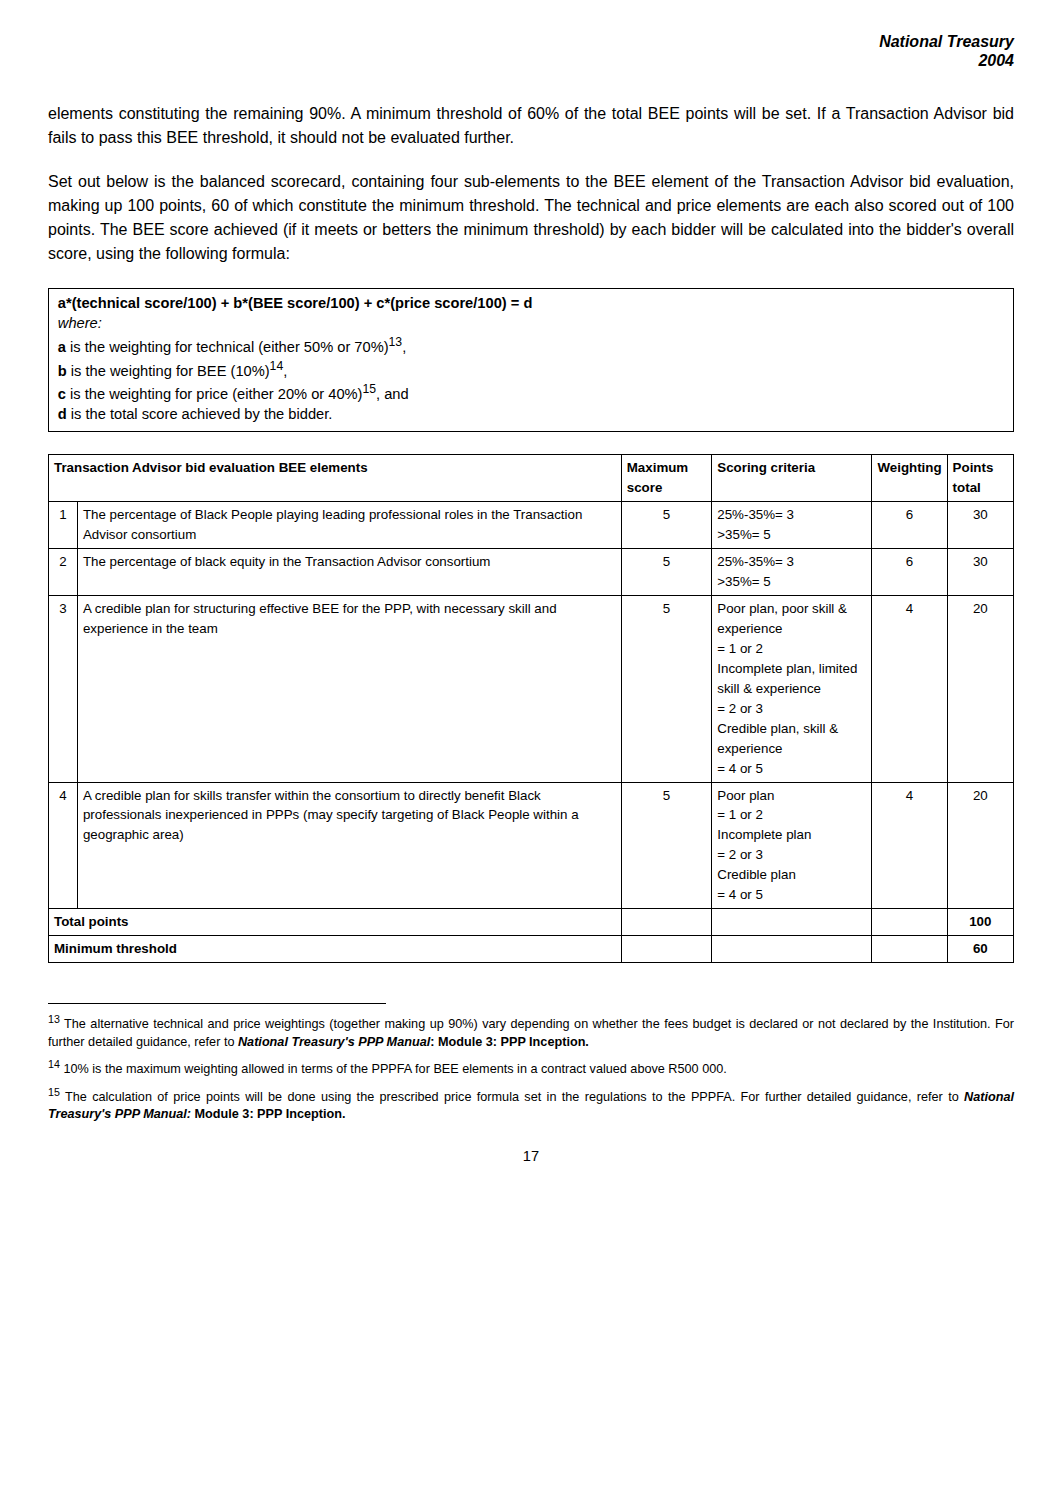National Treasury
2004
elements constituting the remaining 90%. A minimum threshold of 60% of the total BEE points will be set. If a Transaction Advisor bid fails to pass this BEE threshold, it should not be evaluated further.
Set out below is the balanced scorecard, containing four sub-elements to the BEE element of the Transaction Advisor bid evaluation, making up 100 points, 60 of which constitute the minimum threshold. The technical and price elements are each also scored out of 100 points. The BEE score achieved (if it meets or betters the minimum threshold) by each bidder will be calculated into the bidder's overall score, using the following formula:
a*(technical score/100) + b*(BEE score/100) + c*(price score/100) = d
where:
a is the weighting for technical (either 50% or 70%)13,
b is the weighting for BEE (10%)14,
c is the weighting for price (either 20% or 40%)15, and
d is the total score achieved by the bidder.
| Transaction Advisor bid evaluation BEE elements | Maximum score | Scoring criteria | Weighting | Points total |
| --- | --- | --- | --- | --- |
| 1 | The percentage of Black People playing leading professional roles in the Transaction Advisor consortium | 5 | 25%-35%= 3 >35%= 5 | 6 | 30 |
| 2 | The percentage of black equity in the Transaction Advisor consortium | 5 | 25%-35%= 3 >35%= 5 | 6 | 30 |
| 3 | A credible plan for structuring effective BEE for the PPP, with necessary skill and experience in the team | 5 | Poor plan, poor skill & experience = 1 or 2 Incomplete plan, limited skill & experience = 2 or 3 Credible plan, skill & experience = 4 or 5 | 4 | 20 |
| 4 | A credible plan for skills transfer within the consortium to directly benefit Black professionals inexperienced in PPPs (may specify targeting of Black People within a geographic area) | 5 | Poor plan = 1 or 2 Incomplete plan = 2 or 3 Credible plan = 4 or 5 | 4 | 20 |
| Total points | | | | 100 |
| Minimum threshold | | | | 60 |
13 The alternative technical and price weightings (together making up 90%) vary depending on whether the fees budget is declared or not declared by the Institution. For further detailed guidance, refer to National Treasury's PPP Manual: Module 3: PPP Inception.
14 10% is the maximum weighting allowed in terms of the PPPFA for BEE elements in a contract valued above R500 000.
15 The calculation of price points will be done using the prescribed price formula set in the regulations to the PPPFA. For further detailed guidance, refer to National Treasury's PPP Manual: Module 3: PPP Inception.
17